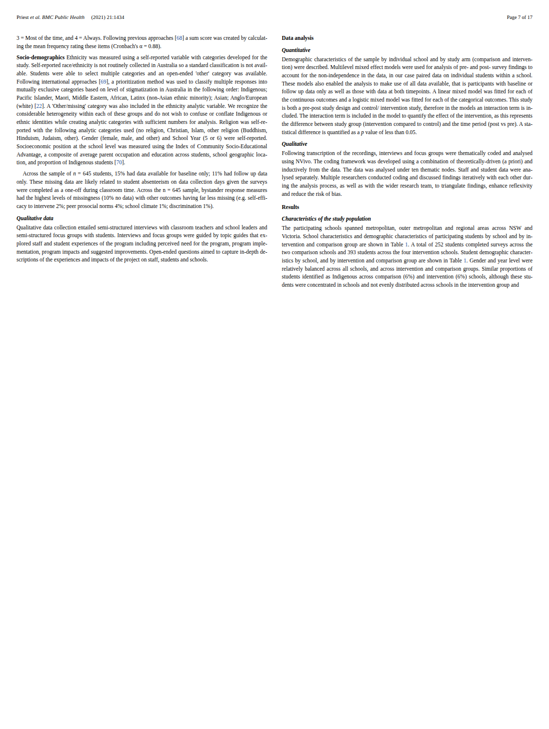Priest et al. BMC Public Health (2021) 21:1434
Page 7 of 17
3 = Most of the time, and 4 = Always. Following previous approaches [68] a sum score was created by calculating the mean frequency rating these items (Cronbach's α = 0.88).
Socio-demographics Ethnicity was measured using a self-reported variable with categories developed for the study. Self-reported race/ethnicity is not routinely collected in Australia so a standard classification is not available. Students were able to select multiple categories and an open-ended 'other' category was available. Following international approaches [69], a prioritization method was used to classify multiple responses into mutually exclusive categories based on level of stigmatization in Australia in the following order: Indigenous; Pacific Islander, Maori, Middle Eastern, African, Latinx (non-Asian ethnic minority); Asian; Anglo/European (white) [22]. A 'Other/missing' category was also included in the ethnicity analytic variable. We recognize the considerable heterogeneity within each of these groups and do not wish to confuse or conflate Indigenous or ethnic identities while creating analytic categories with sufficient numbers for analysis. Religion was self-reported with the following analytic categories used (no religion, Christian, Islam, other religion (Buddhism, Hinduism, Judaism, other). Gender (female, male, and other) and School Year (5 or 6) were self-reported. Socioeconomic position at the school level was measured using the Index of Community Socio-Educational Advantage, a composite of average parent occupation and education across students, school geographic location, and proportion of Indigenous students [70].
Across the sample of n = 645 students, 15% had data available for baseline only; 11% had follow up data only. These missing data are likely related to student absenteeism on data collection days given the surveys were completed as a one-off during classroom time. Across the n = 645 sample, bystander response measures had the highest levels of missingness (10% no data) with other outcomes having far less missing (e.g. self-efficacy to intervene 2%; peer prosocial norms 4%; school climate 1%; discrimination 1%).
Qualitative data
Qualitative data collection entailed semi-structured interviews with classroom teachers and school leaders and semi-structured focus groups with students. Interviews and focus groups were guided by topic guides that explored staff and student experiences of the program including perceived need for the program, program implementation, program impacts and suggested improvements. Open-ended questions aimed to capture in-depth descriptions of the experiences and impacts of the project on staff, students and schools.
Data analysis
Quantitative
Demographic characteristics of the sample by individual school and by study arm (comparison and intervention) were described. Multilevel mixed effect models were used for analysis of pre- and post- survey findings to account for the non-independence in the data, in our case paired data on individual students within a school. These models also enabled the analysis to make use of all data available, that is participants with baseline or follow up data only as well as those with data at both timepoints. A linear mixed model was fitted for each of the continuous outcomes and a logistic mixed model was fitted for each of the categorical outcomes. This study is both a pre-post study design and control/ intervention study, therefore in the models an interaction term is included. The interaction term is included in the model to quantify the effect of the intervention, as this represents the difference between study group (intervention compared to control) and the time period (post vs pre). A statistical difference is quantified as a p value of less than 0.05.
Qualitative
Following transcription of the recordings, interviews and focus groups were thematically coded and analysed using NVivo. The coding framework was developed using a combination of theoretically-driven (a priori) and inductively from the data. The data was analysed under ten thematic nodes. Staff and student data were analysed separately. Multiple researchers conducted coding and discussed findings iteratively with each other during the analysis process, as well as with the wider research team, to triangulate findings, enhance reflexivity and reduce the risk of bias.
Results
Characteristics of the study population
The participating schools spanned metropolitan, outer metropolitan and regional areas across NSW and Victoria. School characteristics and demographic characteristics of participating students by school and by intervention and comparison group are shown in Table 1. A total of 252 students completed surveys across the two comparison schools and 393 students across the four intervention schools. Student demographic characteristics by school, and by intervention and comparison group are shown in Table 1. Gender and year level were relatively balanced across all schools, and across intervention and comparison groups. Similar proportions of students identified as Indigenous across comparison (6%) and intervention (6%) schools, although these students were concentrated in schools and not evenly distributed across schools in the intervention group and